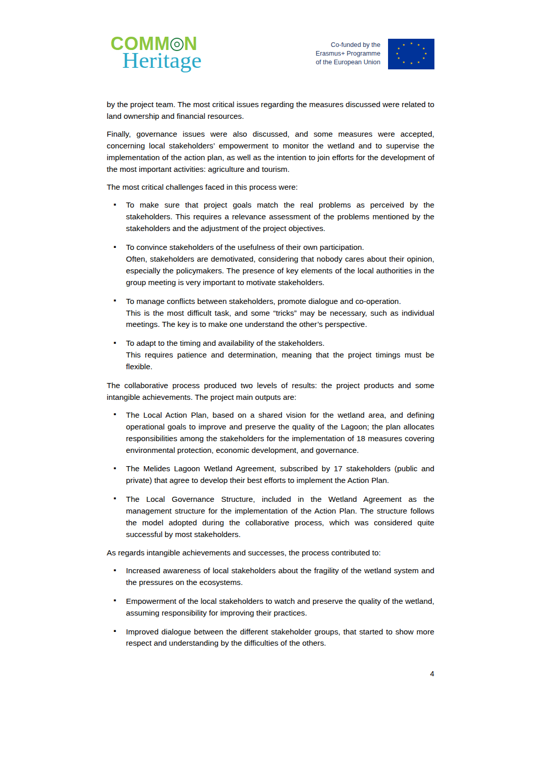COMM N Heritage
Co-funded by the
Erasmus+ Programme
of the European Union
★ ★ ★ ★ ★ ★ ★ ★ ★ ★ ★ ★
by the project team. The most critical issues regarding the measures discussed were related to land ownership and financial resources.
Finally, governance issues were also discussed, and some measures were accepted, concerning local stakeholders’ empowerment to monitor the wetland and to supervise the implementation of the action plan, as well as the intention to join efforts for the development of the most important activities: agriculture and tourism.
The most critical challenges faced in this process were:
To make sure that project goals match the real problems as perceived by the stakeholders. This requires a relevance assessment of the problems mentioned by the stakeholders and the adjustment of the project objectives.
To convince stakeholders of the usefulness of their own participation.
Often, stakeholders are demotivated, considering that nobody cares about their opinion, especially the policymakers. The presence of key elements of the local authorities in the group meeting is very important to motivate stakeholders.
To manage conflicts between stakeholders, promote dialogue and co-operation.
This is the most difficult task, and some “tricks” may be necessary, such as individual meetings. The key is to make one understand the other’s perspective.
To adapt to the timing and availability of the stakeholders.
This requires patience and determination, meaning that the project timings must be flexible.
The collaborative process produced two levels of results: the project products and some intangible achievements. The project main outputs are:
The Local Action Plan, based on a shared vision for the wetland area, and defining operational goals to improve and preserve the quality of the Lagoon; the plan allocates responsibilities among the stakeholders for the implementation of 18 measures covering environmental protection, economic development, and governance.
The Melides Lagoon Wetland Agreement, subscribed by 17 stakeholders (public and private) that agree to develop their best efforts to implement the Action Plan.
The Local Governance Structure, included in the Wetland Agreement as the management structure for the implementation of the Action Plan. The structure follows the model adopted during the collaborative process, which was considered quite successful by most stakeholders.
As regards intangible achievements and successes, the process contributed to:
Increased awareness of local stakeholders about the fragility of the wetland system and the pressures on the ecosystems.
Empowerment of the local stakeholders to watch and preserve the quality of the wetland, assuming responsibility for improving their practices.
Improved dialogue between the different stakeholder groups, that started to show more respect and understanding by the difficulties of the others.
4